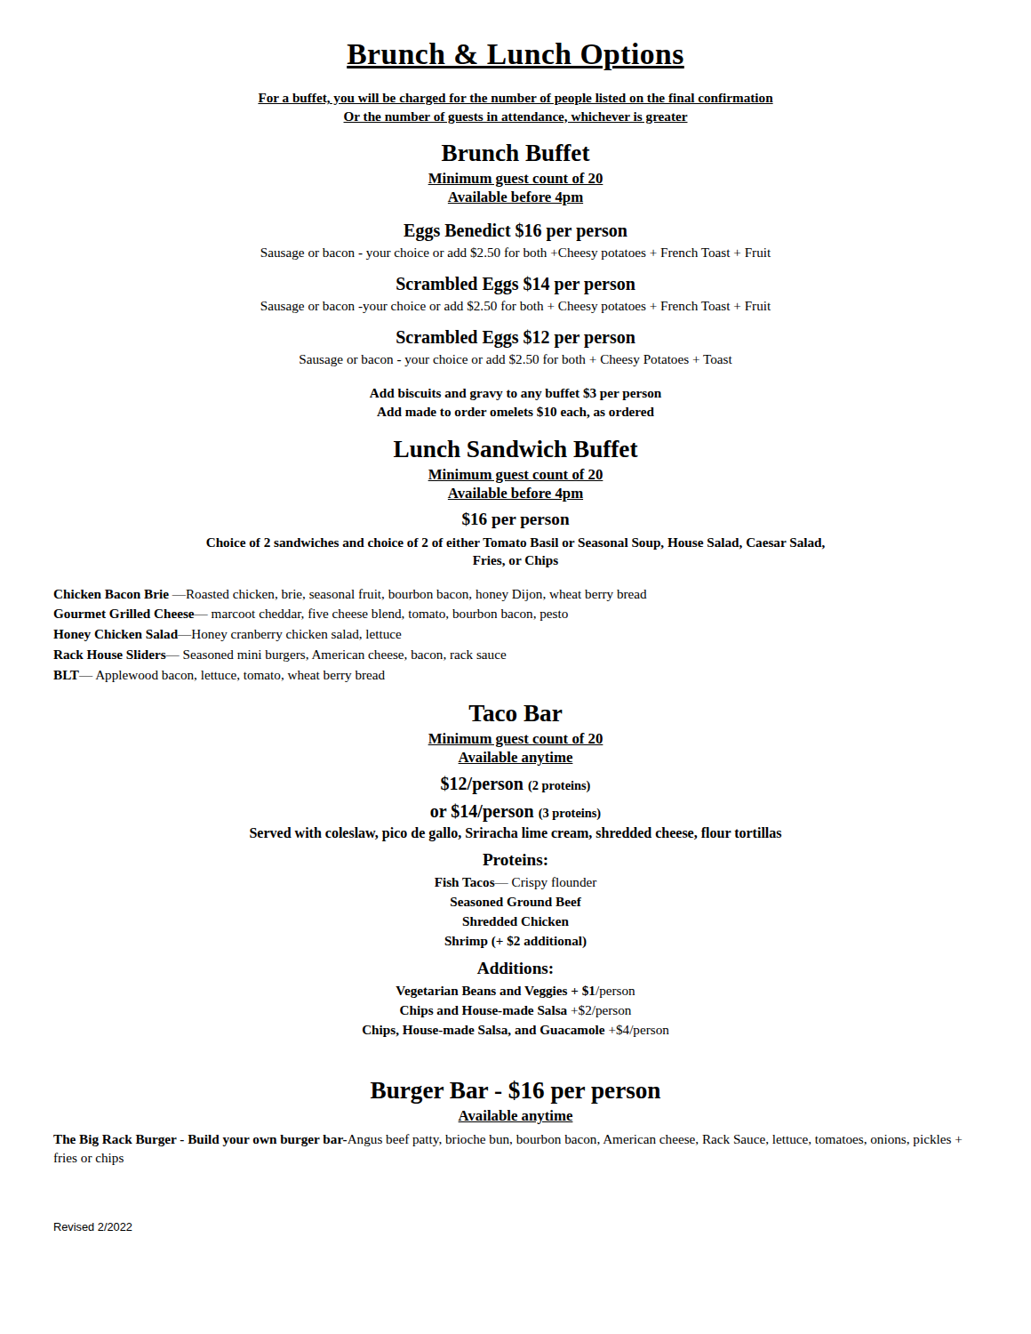Brunch & Lunch Options
For a buffet, you will be charged for the number of people listed on the final confirmation
Or the number of guests in attendance, whichever is greater
Brunch Buffet
Minimum guest count of 20
Available before 4pm
Eggs Benedict $16 per person
Sausage or bacon - your choice or add $2.50 for both +Cheesy potatoes + French Toast + Fruit
Scrambled Eggs $14 per person
Sausage or bacon -your choice or add $2.50 for both + Cheesy potatoes + French Toast + Fruit
Scrambled Eggs $12 per person
Sausage or bacon - your choice or add $2.50 for both + Cheesy Potatoes + Toast
Add biscuits and gravy to any buffet $3 per person
Add made to order omelets $10 each, as ordered
Lunch Sandwich Buffet
Minimum guest count of 20
Available before 4pm
$16 per person
Choice of 2 sandwiches and choice of 2 of either Tomato Basil or Seasonal Soup, House Salad, Caesar Salad,
Fries, or Chips
Chicken Bacon Brie —Roasted chicken, brie, seasonal fruit, bourbon bacon, honey Dijon, wheat berry bread
Gourmet Grilled Cheese— marcoot cheddar, five cheese blend, tomato, bourbon bacon, pesto
Honey Chicken Salad—Honey cranberry chicken salad, lettuce
Rack House Sliders— Seasoned mini burgers, American cheese, bacon, rack sauce
BLT— Applewood bacon, lettuce, tomato, wheat berry bread
Taco Bar
Minimum guest count of 20
Available anytime
$12/person (2 proteins)
or $14/person (3 proteins)
Served with coleslaw, pico de gallo, Sriracha lime cream, shredded cheese, flour tortillas
Proteins:
Fish Tacos— Crispy flounder
Seasoned Ground Beef
Shredded Chicken
Shrimp (+ $2 additional)
Additions:
Vegetarian Beans and Veggies + $1/person
Chips and House-made Salsa +$2/person
Chips, House-made Salsa, and Guacamole +$4/person
Burger Bar - $16 per person
Available anytime
The Big Rack Burger - Build your own burger bar-Angus beef patty, brioche bun, bourbon bacon, American cheese, Rack Sauce, lettuce, tomatoes, onions, pickles + fries or chips
Revised 2/2022